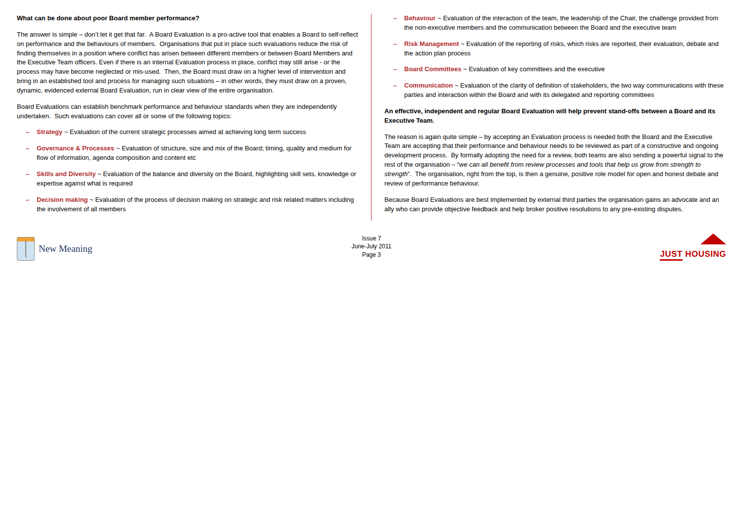What can be done about poor Board member performance?
The answer is simple – don’t let it get that far. A Board Evaluation is a pro-active tool that enables a Board to self-reflect on performance and the behaviours of members. Organisations that put in place such evaluations reduce the risk of finding themselves in a position where conflict has arisen between different members or between Board Members and the Executive Team officers. Even if there is an internal Evaluation process in place, conflict may still arise - or the process may have become neglected or mis-used. Then, the Board must draw on a higher level of intervention and bring in an established tool and process for managing such situations – in other words, they must draw on a proven, dynamic, evidenced external Board Evaluation, run in clear view of the entire organisation.
Board Evaluations can establish benchmark performance and behaviour standards when they are independently undertaken. Such evaluations can cover all or some of the following topics:
Strategy ~ Evaluation of the current strategic processes aimed at achieving long term success
Governance & Processes ~ Evaluation of structure, size and mix of the Board; timing, quality and medium for flow of information, agenda composition and content etc
Skills and Diversity ~ Evaluation of the balance and diversity on the Board, highlighting skill sets, knowledge or expertise against what is required
Decision making ~ Evaluation of the process of decision making on strategic and risk related matters including the involvement of all members
Behaviour ~ Evaluation of the interaction of the team, the leadership of the Chair, the challenge provided from the non-executive members and the communication between the Board and the executive team
Risk Management ~ Evaluation of the reporting of risks, which risks are reported, their evaluation, debate and the action plan process
Board Committees ~ Evaluation of key committees and the executive
Communication ~ Evaluation of the clarity of definition of stakeholders, the two way communications with these parties and interaction within the Board and with its delegated and reporting committees
An effective, independent and regular Board Evaluation will help prevent stand-offs between a Board and its Executive Team.
The reason is again quite simple – by accepting an Evaluation process is needed both the Board and the Executive Team are accepting that their performance and behaviour needs to be reviewed as part of a constructive and ongoing development process. By formally adopting the need for a review, both teams are also sending a powerful signal to the rest of the organisation – “we can all benefit from review processes and tools that help us grow from strength to strength”. The organisation, right from the top, is then a genuine, positive role model for open and honest debate and review of performance behaviour.
Because Board Evaluations are best implemented by external third parties the organisation gains an advocate and an ally who can provide objective feedback and help broker positive resolutions to any pre-existing disputes.
New Meaning
Issue 7
June-July 2011
Page 3
JUST HOUSING